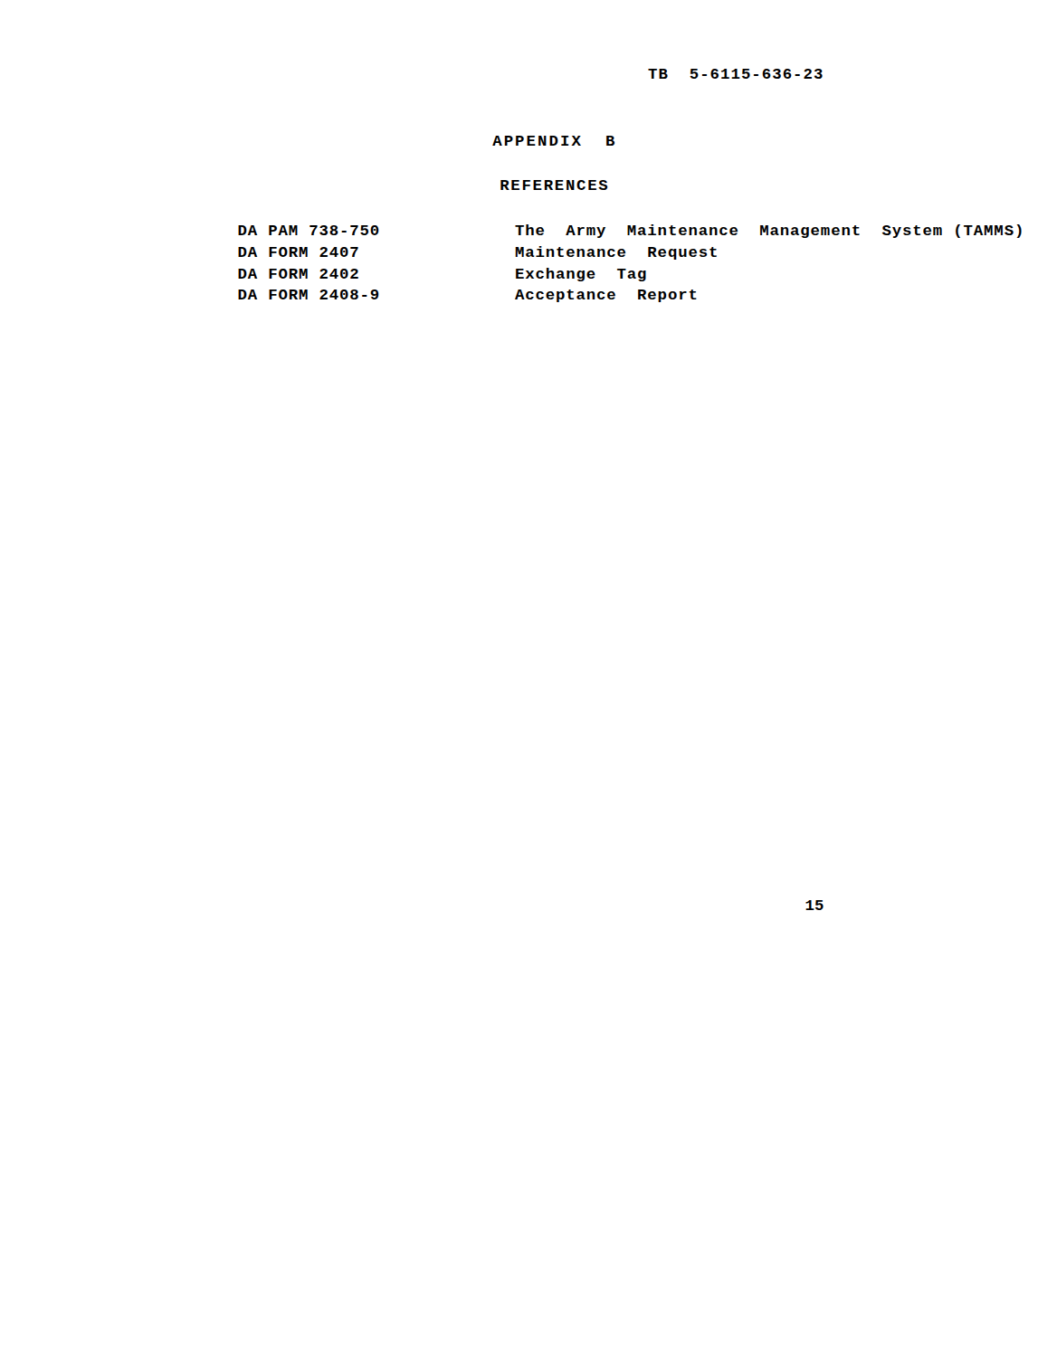TB 5-6115-636-23
APPENDIX B
REFERENCES
| DA PAM 738-750 | The Army Maintenance Management System (TAMMS) |
| DA FORM 2407 | Maintenance Request |
| DA FORM 2402 | Exchange Tag |
| DA FORM 2408-9 | Acceptance Report |
15